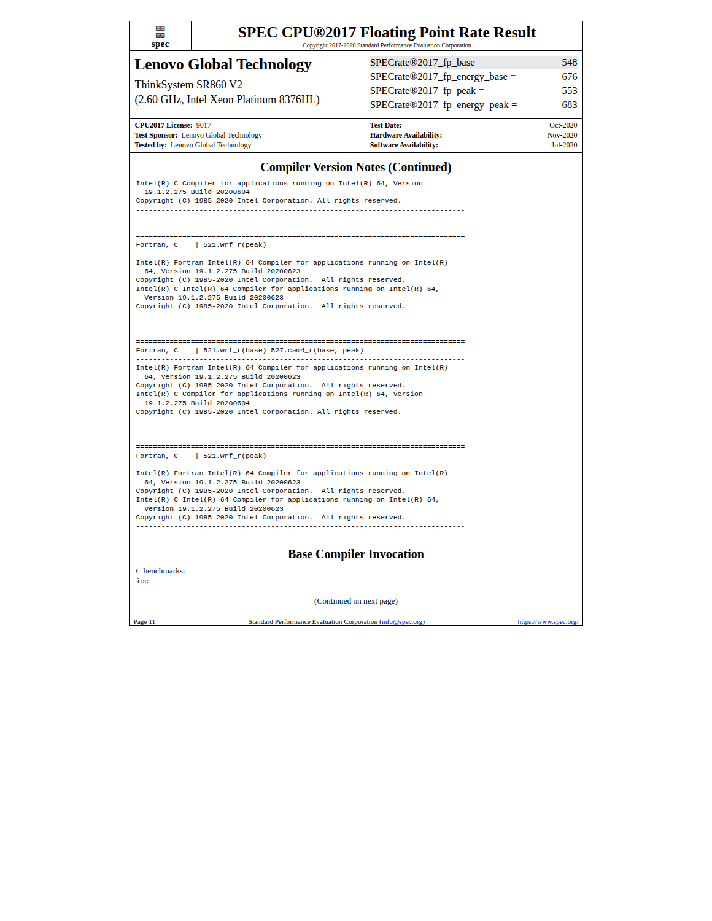▤▤
▤▤
spec
SPEC CPU®2017 Floating Point Rate Result
Copyright 2017-2020 Standard Performance Evaluation Corporation
Lenovo Global Technology
ThinkSystem SR860 V2
(2.60 GHz, Intel Xeon Platinum 8376HL)
SPECrate®2017_fp_base = 548
SPECrate®2017_fp_energy_base = 676
SPECrate®2017_fp_peak = 553
SPECrate®2017_fp_energy_peak = 683
CPU2017 License: 9017
Test Sponsor: Lenovo Global Technology
Tested by: Lenovo Global Technology
Test Date: Oct-2020
Hardware Availability: Nov-2020
Software Availability: Jul-2020
Compiler Version Notes (Continued)
Intel(R) C Compiler for applications running on Intel(R) 64, Version
  19.1.2.275 Build 20200604
Copyright (C) 1985-2020 Intel Corporation. All rights reserved.
------------------------------------------------------------------------------


==============================================================================
Fortran, C    | 521.wrf_r(peak)
------------------------------------------------------------------------------
Intel(R) Fortran Intel(R) 64 Compiler for applications running on Intel(R)
  64, Version 19.1.2.275 Build 20200623
Copyright (C) 1985-2020 Intel Corporation.  All rights reserved.
Intel(R) C Intel(R) 64 Compiler for applications running on Intel(R) 64,
  Version 19.1.2.275 Build 20200623
Copyright (C) 1985-2020 Intel Corporation.  All rights reserved.
------------------------------------------------------------------------------


==============================================================================
Fortran, C    | 521.wrf_r(base) 527.cam4_r(base, peak)
------------------------------------------------------------------------------
Intel(R) Fortran Intel(R) 64 Compiler for applications running on Intel(R)
  64, Version 19.1.2.275 Build 20200623
Copyright (C) 1985-2020 Intel Corporation.  All rights reserved.
Intel(R) C Compiler for applications running on Intel(R) 64, Version
  19.1.2.275 Build 20200604
Copyright (C) 1985-2020 Intel Corporation. All rights reserved.
------------------------------------------------------------------------------


==============================================================================
Fortran, C    | 521.wrf_r(peak)
------------------------------------------------------------------------------
Intel(R) Fortran Intel(R) 64 Compiler for applications running on Intel(R)
  64, Version 19.1.2.275 Build 20200623
Copyright (C) 1985-2020 Intel Corporation.  All rights reserved.
Intel(R) C Intel(R) 64 Compiler for applications running on Intel(R) 64,
  Version 19.1.2.275 Build 20200623
Copyright (C) 1985-2020 Intel Corporation.  All rights reserved.
------------------------------------------------------------------------------
Base Compiler Invocation
C benchmarks:
icc
(Continued on next page)
Page 11
Standard Performance Evaluation Corporation (info@spec.org)
https://www.spec.org/